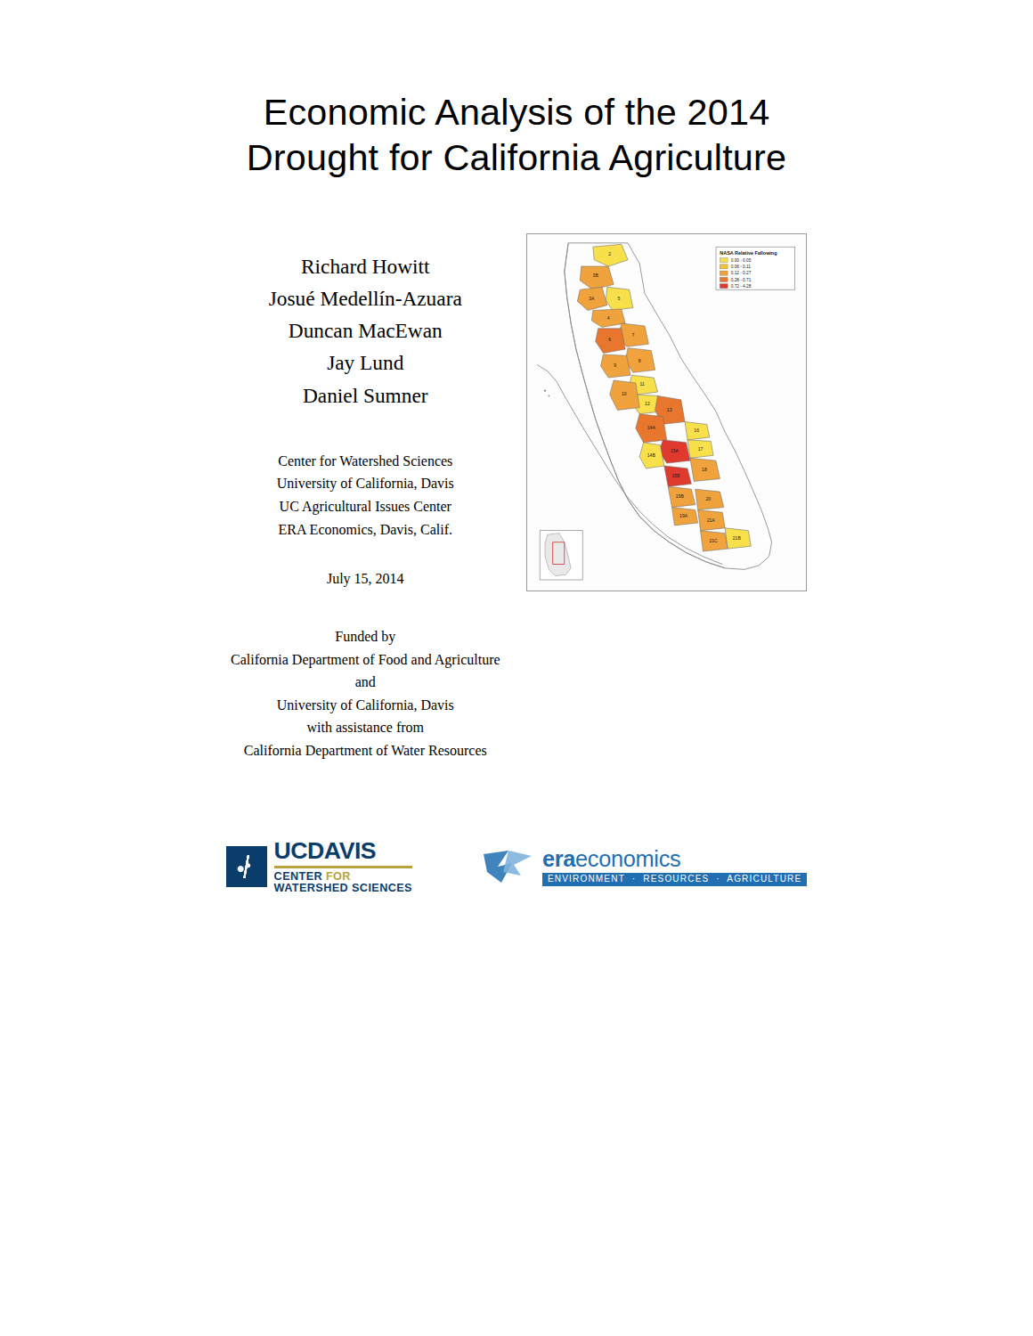Economic Analysis of the 2014 Drought for California Agriculture
Richard Howitt
Josué Medellín-Azuara
Duncan MacEwan
Jay Lund
Daniel Sumner
Center for Watershed Sciences
University of California, Davis
UC Agricultural Issues Center
ERA Economics, Davis, Calif.
July 15, 2014
Funded by
California Department of Food and Agriculture
and
University of California, Davis
with assistance from
California Department of Water Resources
2 3B 3A 5 4 7 6 8 9 11 12 10 13 14A 16 17 15A 18 14B 15B 19B 20 19A 21A 21B 21C NASA Relative Fallowing 0.00 - 0.05 0.06 - 0.11 0.12 - 0.27 0.28 - 0.71 0.72 - 4.28
UC DAVIS
CENTER FOR
WATERSHED SCIENCES
eraeconomics
ENVIRONMENT · RESOURCES · AGRICULTURE